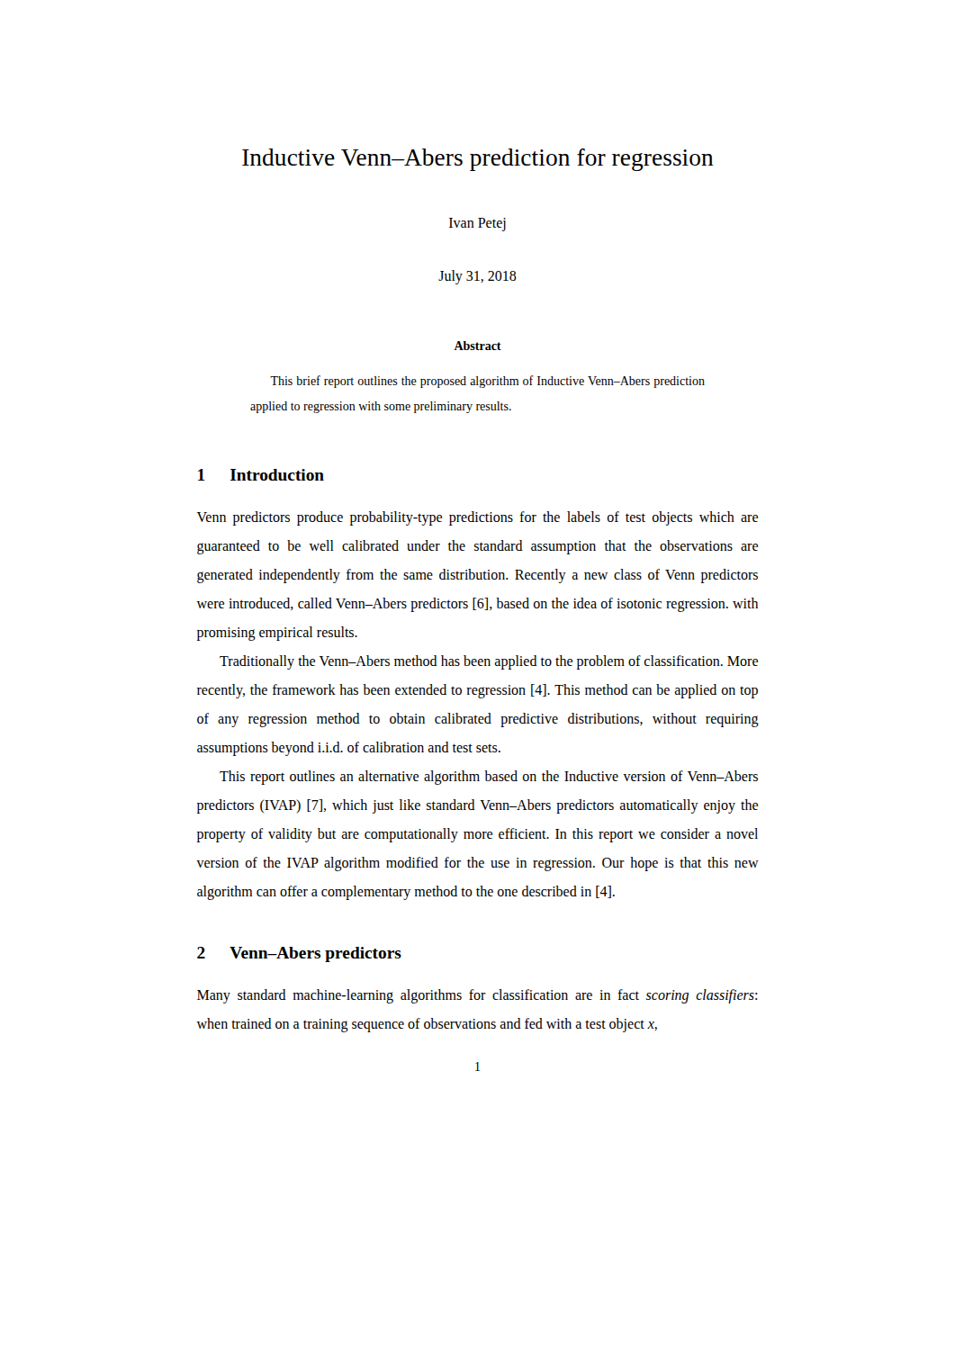Inductive Venn–Abers prediction for regression
Ivan Petej
July 31, 2018
Abstract
This brief report outlines the proposed algorithm of Inductive Venn–Abers prediction applied to regression with some preliminary results.
1 Introduction
Venn predictors produce probability-type predictions for the labels of test objects which are guaranteed to be well calibrated under the standard assumption that the observations are generated independently from the same distribution. Recently a new class of Venn predictors were introduced, called Venn–Abers predictors [6], based on the idea of isotonic regression. with promising empirical results.
Traditionally the Venn–Abers method has been applied to the problem of classification. More recently, the framework has been extended to regression [4]. This method can be applied on top of any regression method to obtain calibrated predictive distributions, without requiring assumptions beyond i.i.d. of calibration and test sets.
This report outlines an alternative algorithm based on the Inductive version of Venn–Abers predictors (IVAP) [7], which just like standard Venn–Abers predictors automatically enjoy the property of validity but are computationally more efficient. In this report we consider a novel version of the IVAP algorithm modified for the use in regression. Our hope is that this new algorithm can offer a complementary method to the one described in [4].
2 Venn–Abers predictors
Many standard machine-learning algorithms for classification are in fact scoring classifiers: when trained on a training sequence of observations and fed with a test object x,
1